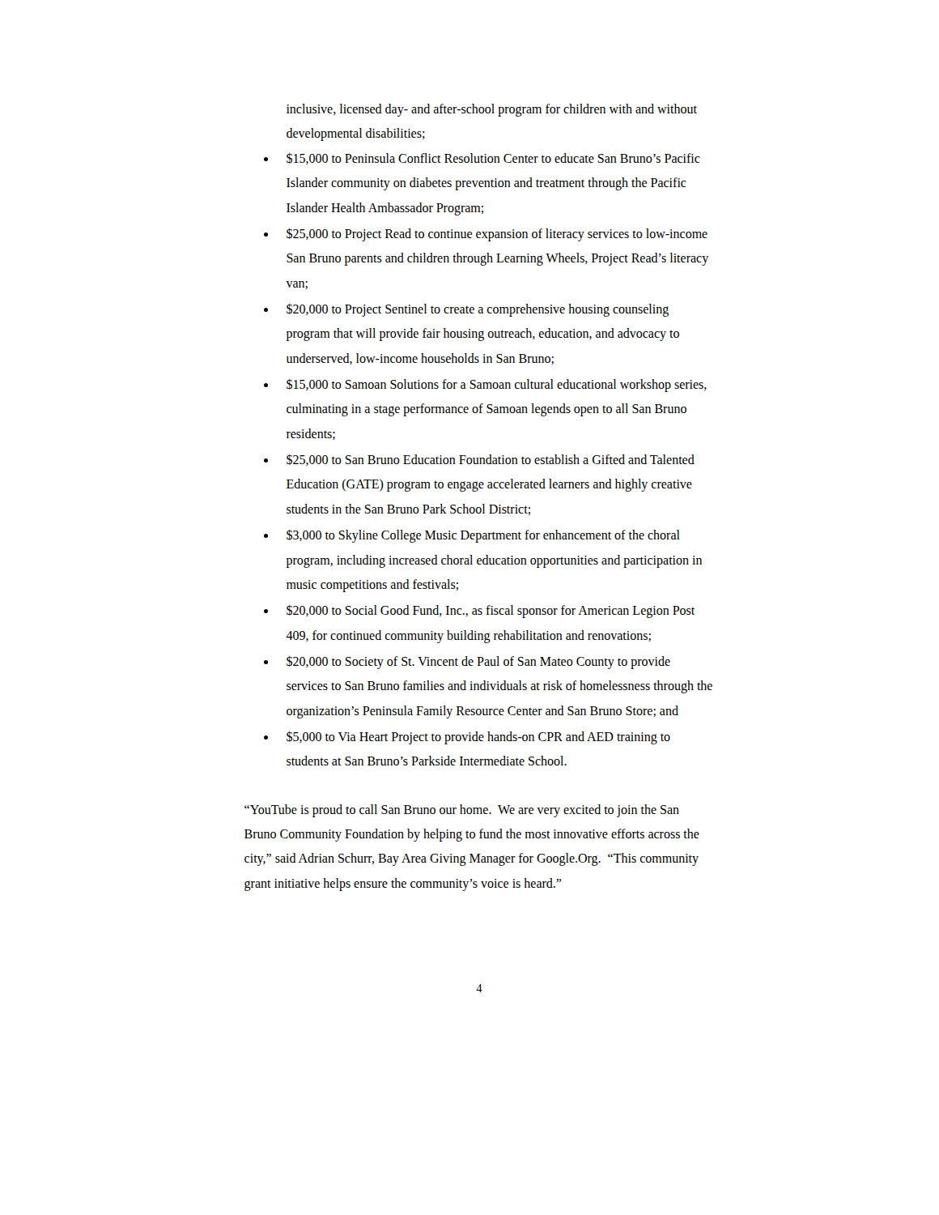inclusive, licensed day- and after-school program for children with and without developmental disabilities;
$15,000 to Peninsula Conflict Resolution Center to educate San Bruno’s Pacific Islander community on diabetes prevention and treatment through the Pacific Islander Health Ambassador Program;
$25,000 to Project Read to continue expansion of literacy services to low-income San Bruno parents and children through Learning Wheels, Project Read’s literacy van;
$20,000 to Project Sentinel to create a comprehensive housing counseling program that will provide fair housing outreach, education, and advocacy to underserved, low-income households in San Bruno;
$15,000 to Samoan Solutions for a Samoan cultural educational workshop series, culminating in a stage performance of Samoan legends open to all San Bruno residents;
$25,000 to San Bruno Education Foundation to establish a Gifted and Talented Education (GATE) program to engage accelerated learners and highly creative students in the San Bruno Park School District;
$3,000 to Skyline College Music Department for enhancement of the choral program, including increased choral education opportunities and participation in music competitions and festivals;
$20,000 to Social Good Fund, Inc., as fiscal sponsor for American Legion Post 409, for continued community building rehabilitation and renovations;
$20,000 to Society of St. Vincent de Paul of San Mateo County to provide services to San Bruno families and individuals at risk of homelessness through the organization’s Peninsula Family Resource Center and San Bruno Store; and
$5,000 to Via Heart Project to provide hands-on CPR and AED training to students at San Bruno’s Parkside Intermediate School.
“YouTube is proud to call San Bruno our home. We are very excited to join the San Bruno Community Foundation by helping to fund the most innovative efforts across the city,” said Adrian Schurr, Bay Area Giving Manager for Google.Org. “This community grant initiative helps ensure the community’s voice is heard.”
4